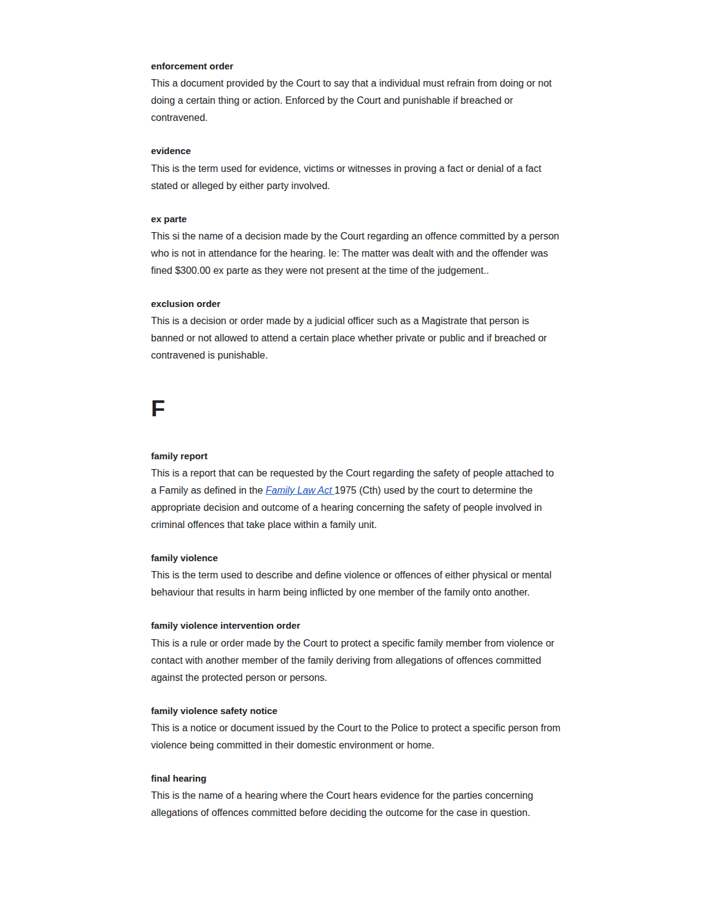enforcement order
This a document provided by the Court to say that a individual must refrain from doing or not doing a certain thing or action. Enforced by the Court and punishable if breached or contravened.
evidence
This is the term used for evidence, victims or witnesses in proving a fact or denial of a fact stated or alleged by either party involved.
ex parte
This si the name of a decision made by the Court regarding an offence committed by a person who is not in attendance for the hearing. Ie: The matter was dealt with and the offender was fined $300.00 ex parte as they were not present at the time of the judgement..
exclusion order
This is a decision or order made by a judicial officer such as a Magistrate that person is banned or not allowed to attend a certain place whether private or public and if breached or contravened is punishable.
F
family report
This is a report that can be requested by the Court regarding the safety of people attached to a Family as defined in the Family Law Act 1975 (Cth) used by the court to determine the appropriate decision and outcome of a hearing concerning the safety of people involved in criminal offences that take place within a family unit.
family violence
This is the term used to describe and define violence or offences of either physical or mental behaviour that results in harm being inflicted by one member of the family onto another.
family violence intervention order
This is a rule or order made by the Court to protect a specific family member from violence or contact with another member of the family deriving from allegations of offences committed against the protected person or persons.
family violence safety notice
This is a notice or document issued by the Court to the Police to protect a specific person from violence being committed in their domestic environment or home.
final hearing
This is the name of a hearing where the Court hears evidence for the parties concerning allegations of offences committed before deciding the outcome for the case in question.